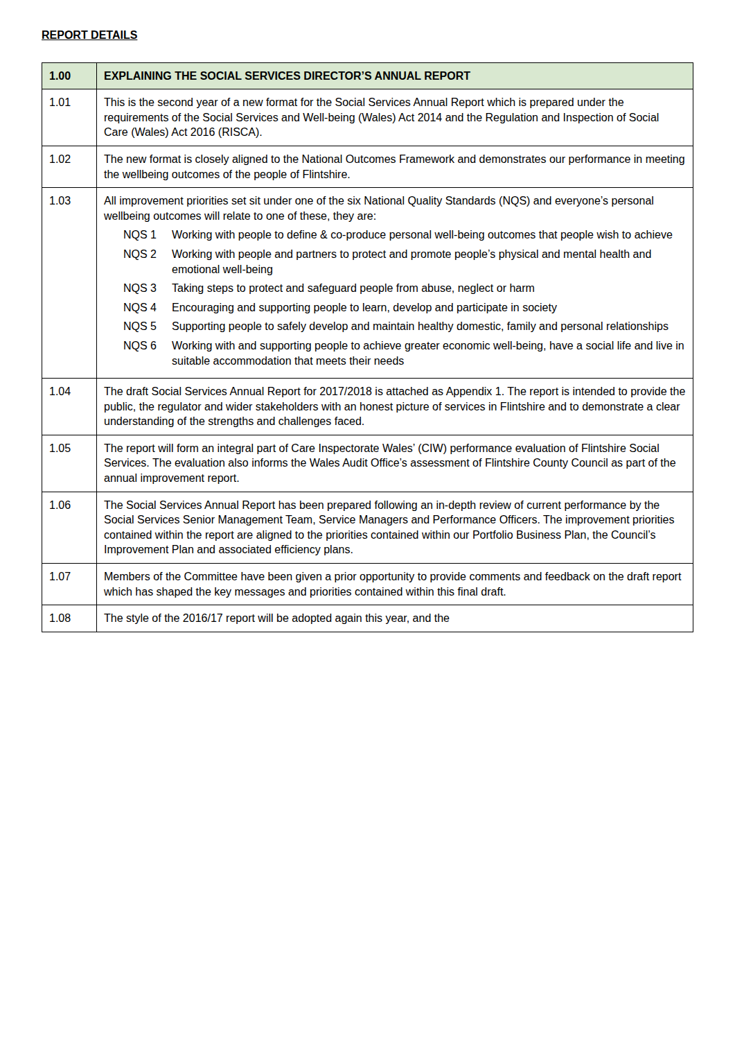REPORT DETAILS
| 1.00 | EXPLAINING THE SOCIAL SERVICES DIRECTOR’S ANNUAL REPORT |
| 1.01 | This is the second year of a new format for the Social Services Annual Report which is prepared under the requirements of the Social Services and Well-being (Wales) Act 2014 and the Regulation and Inspection of Social Care (Wales) Act 2016 (RISCA). |
| 1.02 | The new format is closely aligned to the National Outcomes Framework and demonstrates our performance in meeting the wellbeing outcomes of the people of Flintshire. |
| 1.03 | All improvement priorities set sit under one of the six National Quality Standards (NQS) and everyone’s personal wellbeing outcomes will relate to one of these, they are: NQS 1 Working with people to define & co-produce personal well-being outcomes that people wish to achieve NQS 2 Working with people and partners to protect and promote people’s physical and mental health and emotional well-being NQS 3 Taking steps to protect and safeguard people from abuse, neglect or harm NQS 4 Encouraging and supporting people to learn, develop and participate in society NQS 5 Supporting people to safely develop and maintain healthy domestic, family and personal relationships NQS 6 Working with and supporting people to achieve greater economic well-being, have a social life and live in suitable accommodation that meets their needs |
| 1.04 | The draft Social Services Annual Report for 2017/2018 is attached as Appendix 1. The report is intended to provide the public, the regulator and wider stakeholders with an honest picture of services in Flintshire and to demonstrate a clear understanding of the strengths and challenges faced. |
| 1.05 | The report will form an integral part of Care Inspectorate Wales’ (CIW) performance evaluation of Flintshire Social Services. The evaluation also informs the Wales Audit Office’s assessment of Flintshire County Council as part of the annual improvement report. |
| 1.06 | The Social Services Annual Report has been prepared following an in-depth review of current performance by the Social Services Senior Management Team, Service Managers and Performance Officers. The improvement priorities contained within the report are aligned to the priorities contained within our Portfolio Business Plan, the Council’s Improvement Plan and associated efficiency plans. |
| 1.07 | Members of the Committee have been given a prior opportunity to provide comments and feedback on the draft report which has shaped the key messages and priorities contained within this final draft. |
| 1.08 | The style of the 2016/17 report will be adopted again this year, and the |